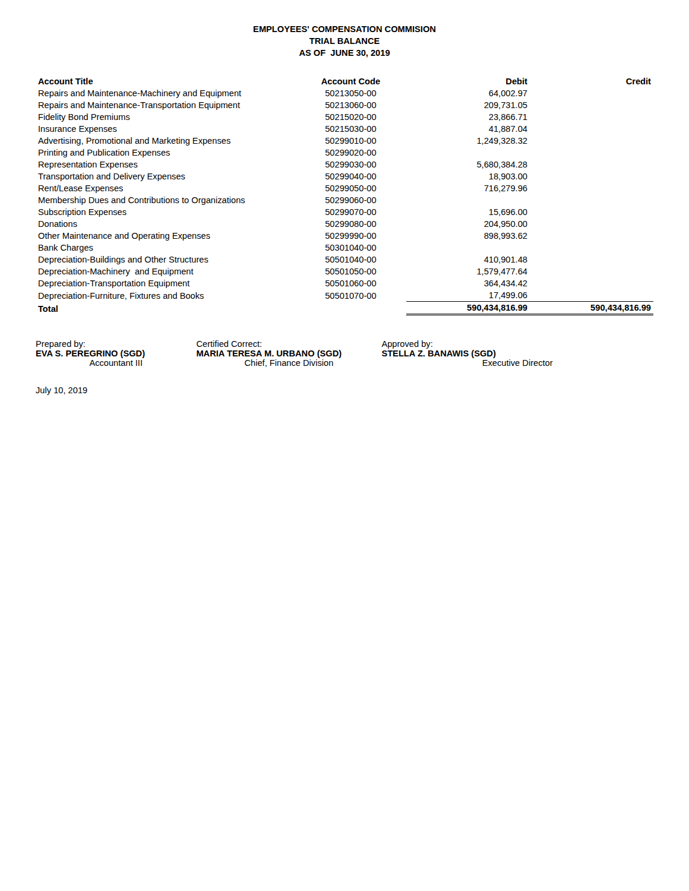EMPLOYEES' COMPENSATION COMMISION
TRIAL BALANCE
AS OF JUNE 30, 2019
| Account Title | Account Code | Debit | Credit |
| --- | --- | --- | --- |
| Repairs and Maintenance-Machinery and Equipment | 50213050-00 | 64,002.97 | |
| Repairs and Maintenance-Transportation Equipment | 50213060-00 | 209,731.05 | |
| Fidelity Bond Premiums | 50215020-00 | 23,866.71 | |
| Insurance Expenses | 50215030-00 | 41,887.04 | |
| Advertising, Promotional and Marketing Expenses | 50299010-00 | 1,249,328.32 | |
| Printing and Publication Expenses | 50299020-00 | | |
| Representation Expenses | 50299030-00 | 5,680,384.28 | |
| Transportation and Delivery Expenses | 50299040-00 | 18,903.00 | |
| Rent/Lease Expenses | 50299050-00 | 716,279.96 | |
| Membership Dues and Contributions to Organizations | 50299060-00 | | |
| Subscription Expenses | 50299070-00 | 15,696.00 | |
| Donations | 50299080-00 | 204,950.00 | |
| Other Maintenance and Operating Expenses | 50299990-00 | 898,993.62 | |
| Bank Charges | 50301040-00 | | |
| Depreciation-Buildings and Other Structures | 50501040-00 | 410,901.48 | |
| Depreciation-Machinery and Equipment | 50501050-00 | 1,579,477.64 | |
| Depreciation-Transportation Equipment | 50501060-00 | 364,434.42 | |
| Depreciation-Furniture, Fixtures and Books | 50501070-00 | 17,499.06 | |
| Total | | 590,434,816.99 | 590,434,816.99 |
| Prepared by: | Certified Correct: | Approved by: |
| EVA S. PEREGRINO (SGD) | MARIA TERESA M. URBANO (SGD) | STELLA Z. BANAWIS (SGD) |
| Accountant III | Chief, Finance Division | Executive Director |
July 10, 2019